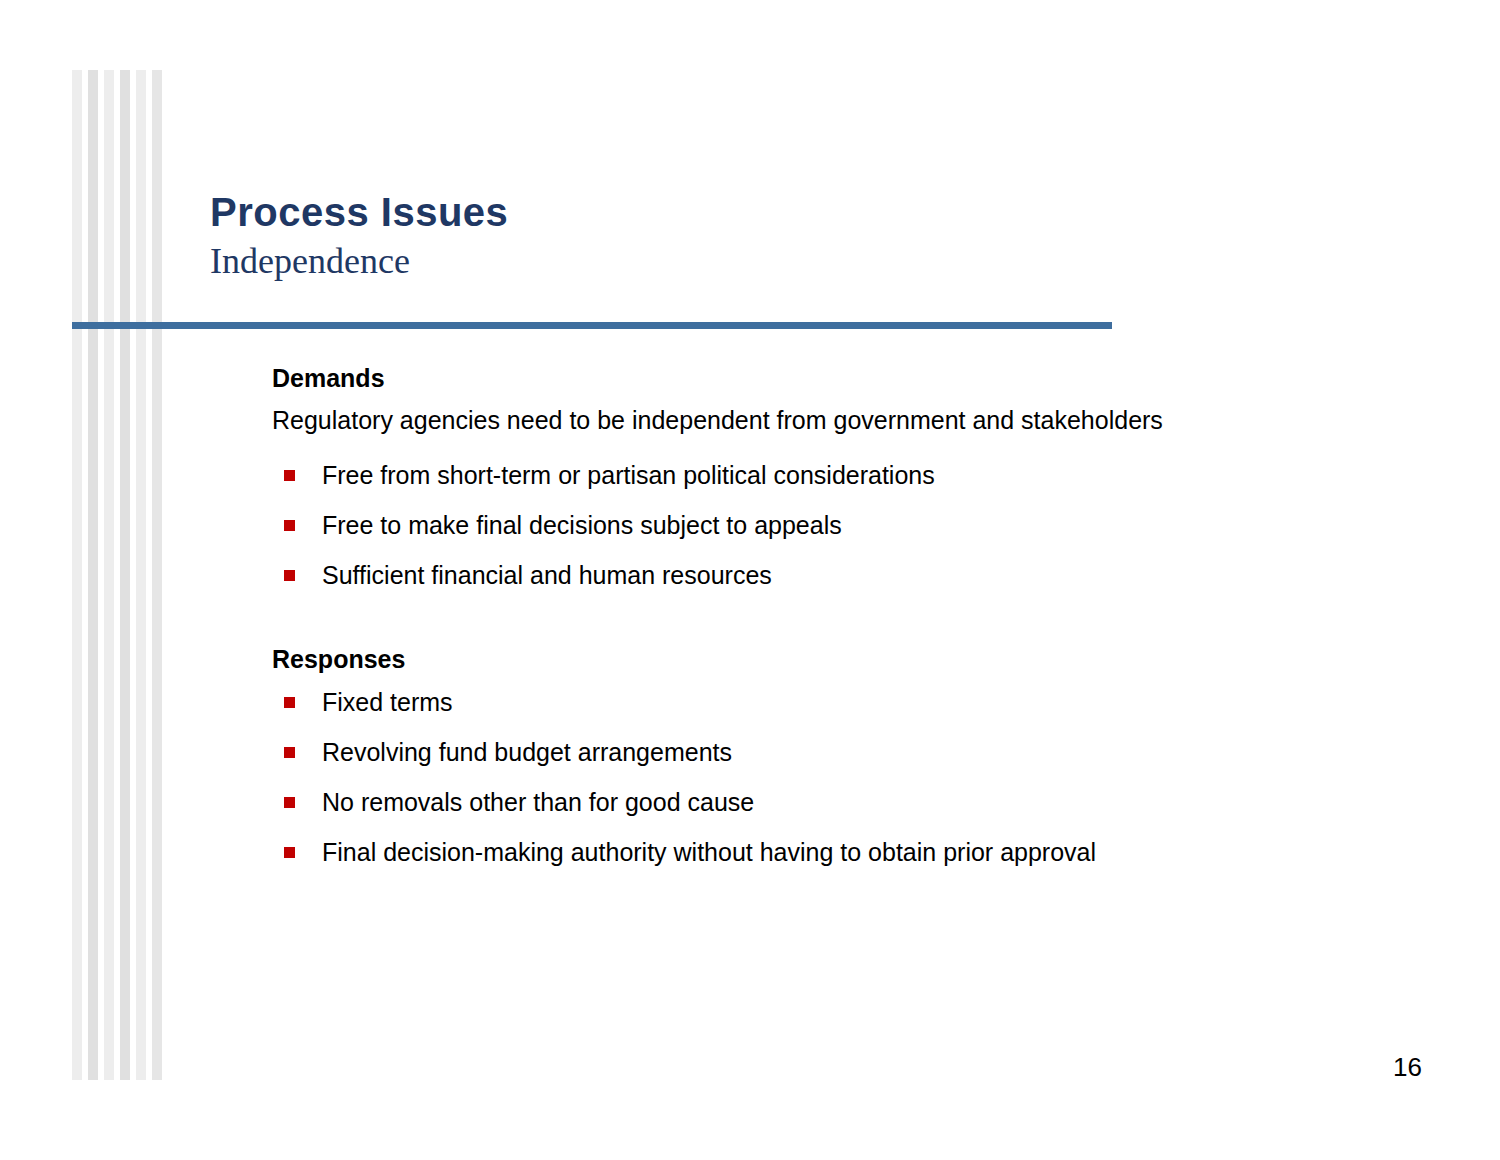Process Issues
Independence
Demands
Regulatory agencies need to be independent from government and stakeholders
Free from short-term or partisan political considerations
Free to make final decisions subject to appeals
Sufficient financial and human resources
Responses
Fixed terms
Revolving fund budget arrangements
No removals other than for good cause
Final decision-making authority without having to obtain prior approval
16